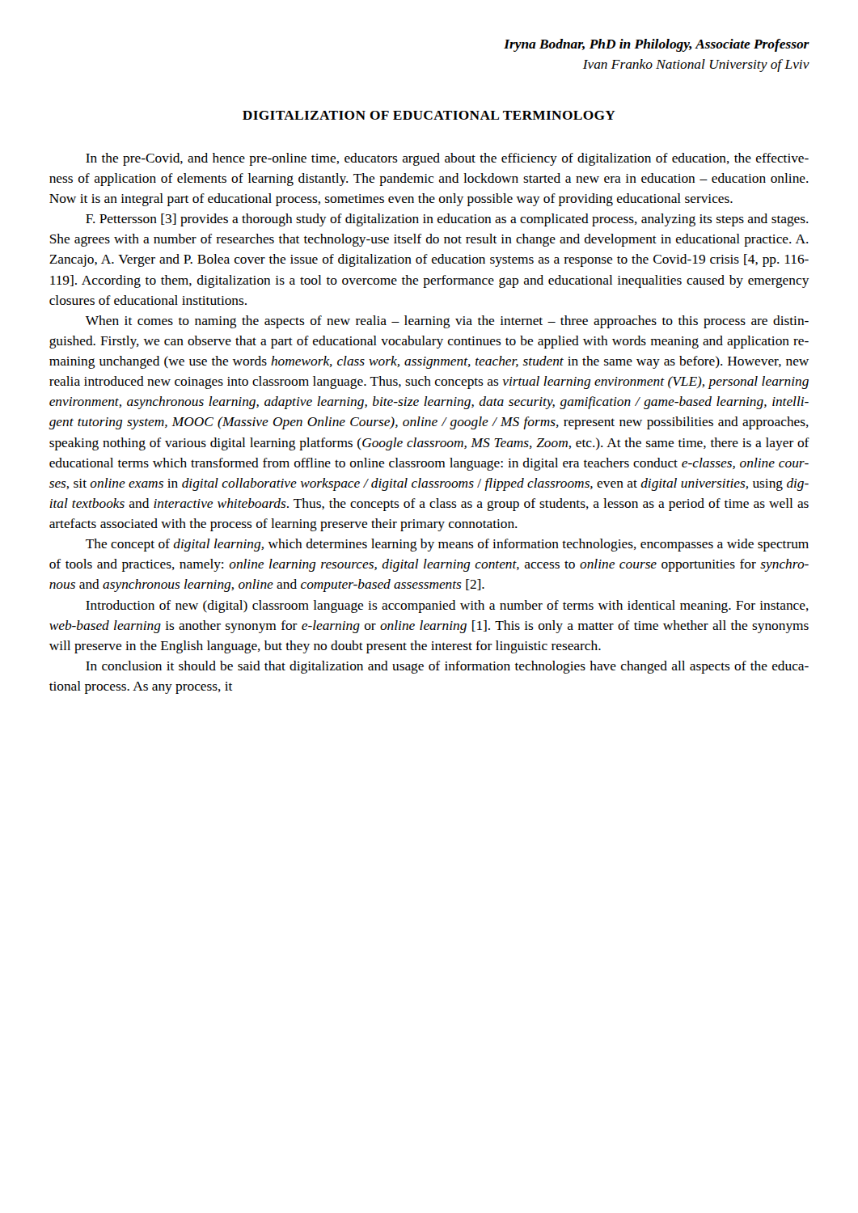Iryna Bodnar, PhD in Philology, Associate Professor
Ivan Franko National University of Lviv
Digitalization of Educational Terminology
In the pre-Covid, and hence pre-online time, educators argued about the efficiency of digitalization of education, the effectiveness of application of elements of learning distantly. The pandemic and lockdown started a new era in education – education online. Now it is an integral part of educational process, sometimes even the only possible way of providing educational services.
F. Pettersson [3] provides a thorough study of digitalization in education as a complicated process, analyzing its steps and stages. She agrees with a number of researches that technology-use itself do not result in change and development in educational practice. A. Zancajo, A. Verger and P. Bolea cover the issue of digitalization of education systems as a response to the Covid-19 crisis [4, pp. 116-119]. According to them, digitalization is a tool to overcome the performance gap and educational inequalities caused by emergency closures of educational institutions.
When it comes to naming the aspects of new realia – learning via the internet – three approaches to this process are distinguished. Firstly, we can observe that a part of educational vocabulary continues to be applied with words meaning and application remaining unchanged (we use the words homework, class work, assignment, teacher, student in the same way as before). However, new realia introduced new coinages into classroom language. Thus, such concepts as virtual learning environment (VLE), personal learning environment, asynchronous learning, adaptive learning, bite-size learning, data security, gamification / game-based learning, intelligent tutoring system, MOOC (Massive Open Online Course), online / google / MS forms, represent new possibilities and approaches, speaking nothing of various digital learning platforms (Google classroom, MS Teams, Zoom, etc.). At the same time, there is a layer of educational terms which transformed from offline to online classroom language: in digital era teachers conduct e-classes, online courses, sit online exams in digital collaborative workspace / digital classrooms / flipped classrooms, even at digital universities, using digital textbooks and interactive whiteboards. Thus, the concepts of a class as a group of students, a lesson as a period of time as well as artefacts associated with the process of learning preserve their primary connotation.
The concept of digital learning, which determines learning by means of information technologies, encompasses a wide spectrum of tools and practices, namely: online learning resources, digital learning content, access to online course opportunities for synchronous and asynchronous learning, online and computer-based assessments [2].
Introduction of new (digital) classroom language is accompanied with a number of terms with identical meaning. For instance, web-based learning is another synonym for e-learning or online learning [1]. This is only a matter of time whether all the synonyms will preserve in the English language, but they no doubt present the interest for linguistic research.
In conclusion it should be said that digitalization and usage of information technologies have changed all aspects of the educational process. As any process, it